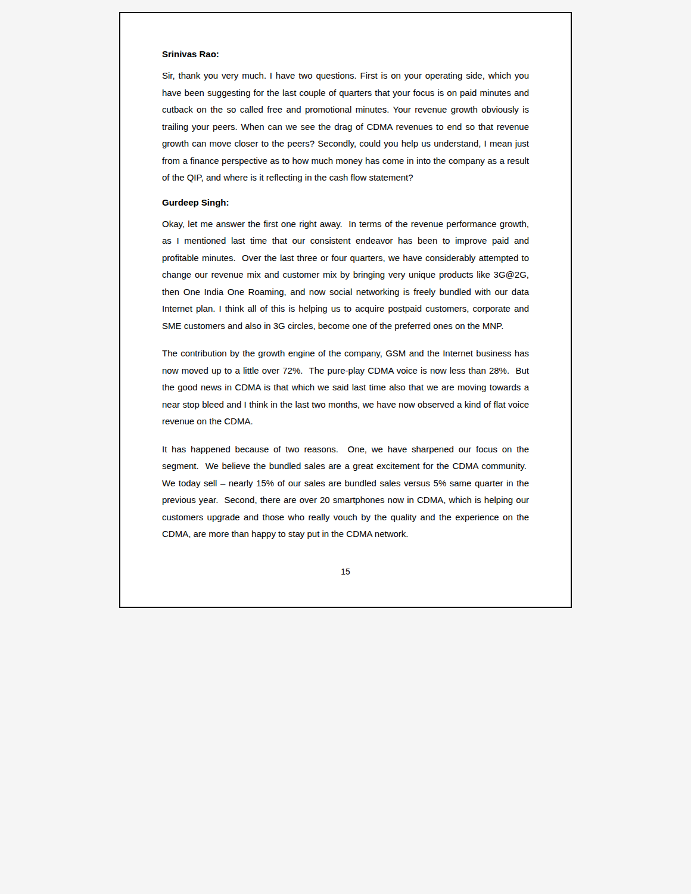Srinivas Rao:
Sir, thank you very much. I have two questions. First is on your operating side, which you have been suggesting for the last couple of quarters that your focus is on paid minutes and cutback on the so called free and promotional minutes. Your revenue growth obviously is trailing your peers. When can we see the drag of CDMA revenues to end so that revenue growth can move closer to the peers? Secondly, could you help us understand, I mean just from a finance perspective as to how much money has come in into the company as a result of the QIP, and where is it reflecting in the cash flow statement?
Gurdeep Singh:
Okay, let me answer the first one right away. In terms of the revenue performance growth, as I mentioned last time that our consistent endeavor has been to improve paid and profitable minutes. Over the last three or four quarters, we have considerably attempted to change our revenue mix and customer mix by bringing very unique products like 3G@2G, then One India One Roaming, and now social networking is freely bundled with our data Internet plan. I think all of this is helping us to acquire postpaid customers, corporate and SME customers and also in 3G circles, become one of the preferred ones on the MNP.
The contribution by the growth engine of the company, GSM and the Internet business has now moved up to a little over 72%. The pure-play CDMA voice is now less than 28%. But the good news in CDMA is that which we said last time also that we are moving towards a near stop bleed and I think in the last two months, we have now observed a kind of flat voice revenue on the CDMA.
It has happened because of two reasons. One, we have sharpened our focus on the segment. We believe the bundled sales are a great excitement for the CDMA community. We today sell – nearly 15% of our sales are bundled sales versus 5% same quarter in the previous year. Second, there are over 20 smartphones now in CDMA, which is helping our customers upgrade and those who really vouch by the quality and the experience on the CDMA, are more than happy to stay put in the CDMA network.
15